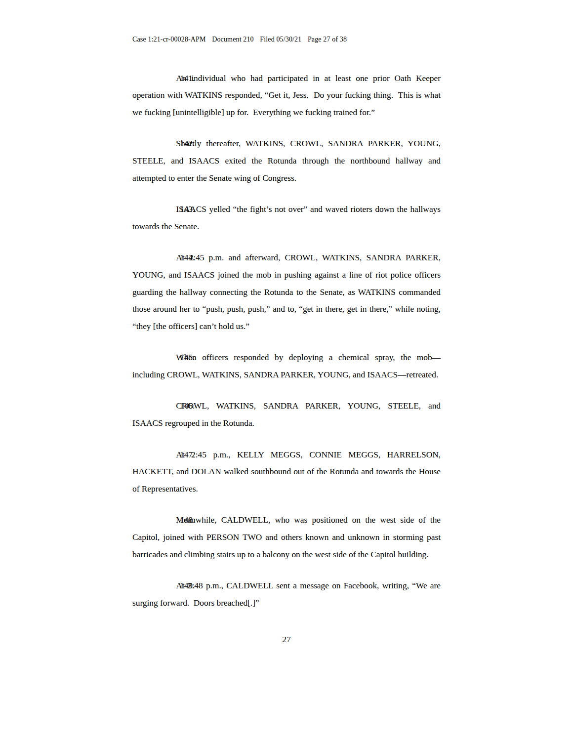Case 1:21-cr-00028-APM Document 210 Filed 05/30/21 Page 27 of 38
141. An individual who had participated in at least one prior Oath Keeper operation with WATKINS responded, “Get it, Jess. Do your fucking thing. This is what we fucking [unintelligible] up for. Everything we fucking trained for.”
142. Shortly thereafter, WATKINS, CROWL, SANDRA PARKER, YOUNG, STEELE, and ISAACS exited the Rotunda through the northbound hallway and attempted to enter the Senate wing of Congress.
143. ISAACS yelled “the fight’s not over” and waved rioters down the hallways towards the Senate.
144. At 2:45 p.m. and afterward, CROWL, WATKINS, SANDRA PARKER, YOUNG, and ISAACS joined the mob in pushing against a line of riot police officers guarding the hallway connecting the Rotunda to the Senate, as WATKINS commanded those around her to “push, push, push,” and to, “get in there, get in there,” while noting, “they [the officers] can’t hold us.”
145. When officers responded by deploying a chemical spray, the mob—including CROWL, WATKINS, SANDRA PARKER, YOUNG, and ISAACS—retreated.
146. CROWL, WATKINS, SANDRA PARKER, YOUNG, STEELE, and ISAACS regrouped in the Rotunda.
147. At 2:45 p.m., KELLY MEGGS, CONNIE MEGGS, HARRELSON, HACKETT, and DOLAN walked southbound out of the Rotunda and towards the House of Representatives.
148. Meanwhile, CALDWELL, who was positioned on the west side of the Capitol, joined with PERSON TWO and others known and unknown in storming past barricades and climbing stairs up to a balcony on the west side of the Capitol building.
149. At 2:48 p.m., CALDWELL sent a message on Facebook, writing, “We are surging forward. Doors breached[.]”
27